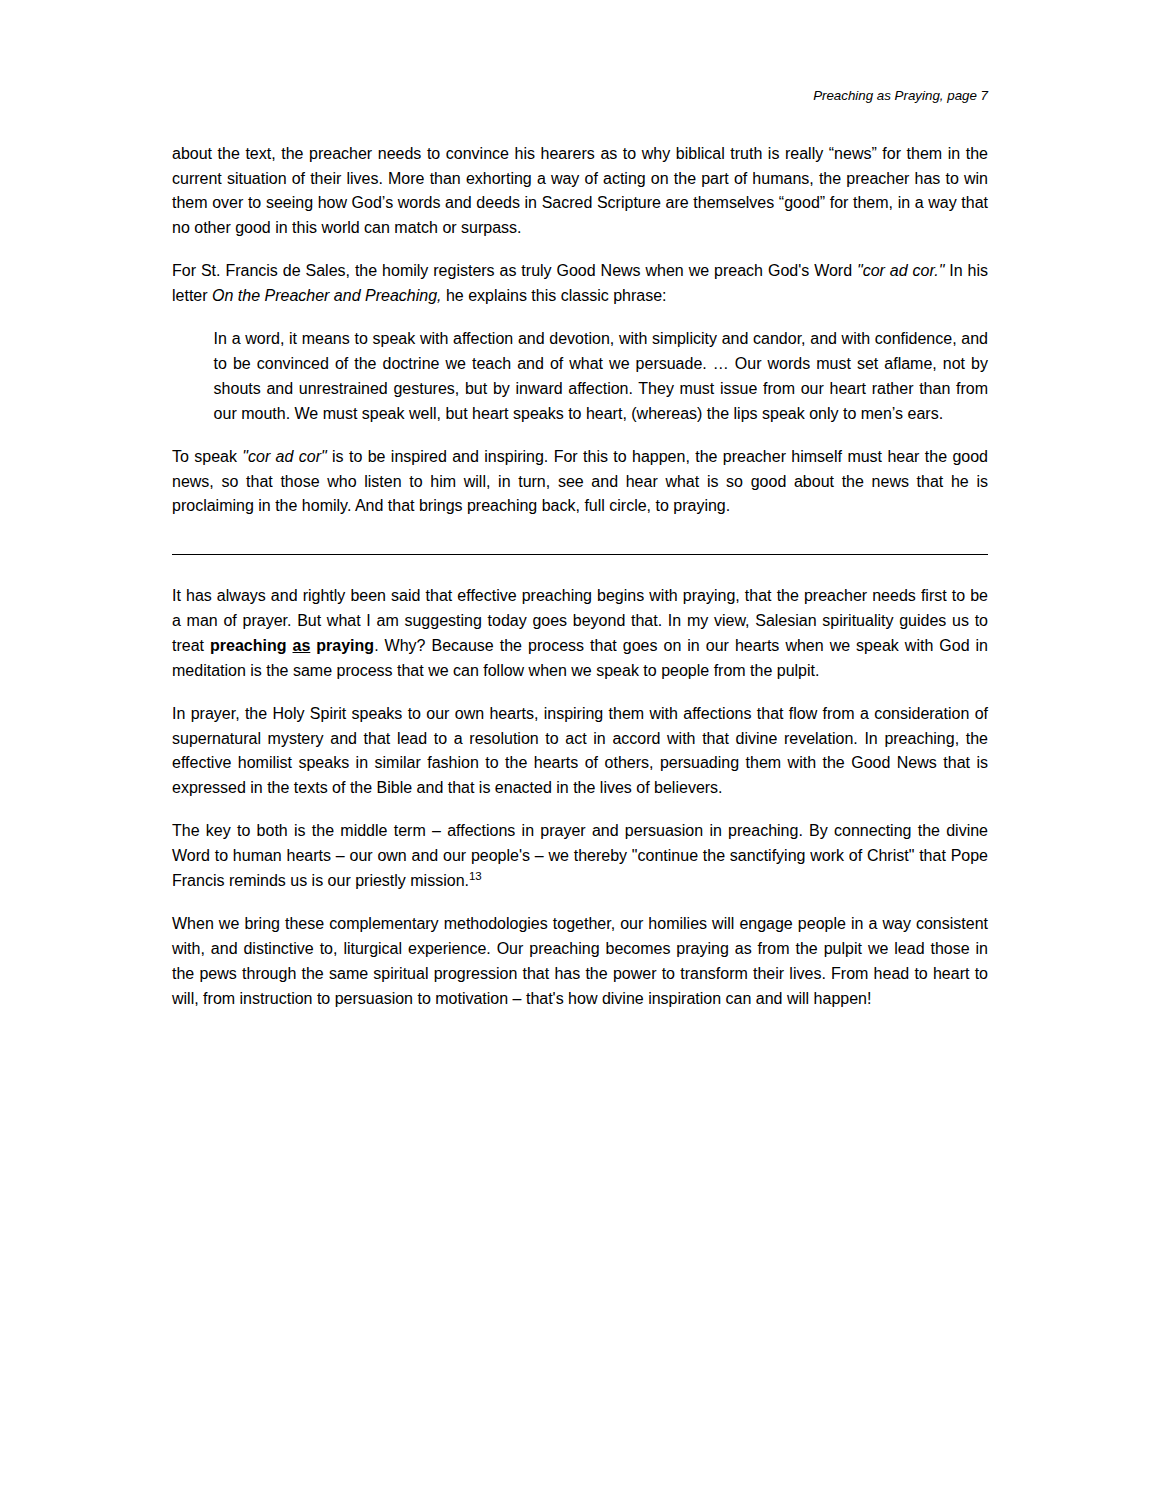Preaching as Praying, page 7
about the text, the preacher needs to convince his hearers as to why biblical truth is really “news” for them in the current situation of their lives. More than exhorting a way of acting on the part of humans, the preacher has to win them over to seeing how God’s words and deeds in Sacred Scripture are themselves “good” for them, in a way that no other good in this world can match or surpass.
For St. Francis de Sales, the homily registers as truly Good News when we preach God's Word "cor ad cor." In his letter On the Preacher and Preaching, he explains this classic phrase:
In a word, it means to speak with affection and devotion, with simplicity and candor, and with confidence, and to be convinced of the doctrine we teach and of what we persuade. … Our words must set aflame, not by shouts and unrestrained gestures, but by inward affection. They must issue from our heart rather than from our mouth. We must speak well, but heart speaks to heart, (whereas) the lips speak only to men’s ears.
To speak "cor ad cor" is to be inspired and inspiring. For this to happen, the preacher himself must hear the good news, so that those who listen to him will, in turn, see and hear what is so good about the news that he is proclaiming in the homily. And that brings preaching back, full circle, to praying.
It has always and rightly been said that effective preaching begins with praying, that the preacher needs first to be a man of prayer. But what I am suggesting today goes beyond that. In my view, Salesian spirituality guides us to treat preaching as praying. Why? Because the process that goes on in our hearts when we speak with God in meditation is the same process that we can follow when we speak to people from the pulpit.
In prayer, the Holy Spirit speaks to our own hearts, inspiring them with affections that flow from a consideration of supernatural mystery and that lead to a resolution to act in accord with that divine revelation. In preaching, the effective homilist speaks in similar fashion to the hearts of others, persuading them with the Good News that is expressed in the texts of the Bible and that is enacted in the lives of believers.
The key to both is the middle term – affections in prayer and persuasion in preaching. By connecting the divine Word to human hearts – our own and our people's – we thereby "continue the sanctifying work of Christ" that Pope Francis reminds us is our priestly mission.13
When we bring these complementary methodologies together, our homilies will engage people in a way consistent with, and distinctive to, liturgical experience. Our preaching becomes praying as from the pulpit we lead those in the pews through the same spiritual progression that has the power to transform their lives. From head to heart to will, from instruction to persuasion to motivation – that's how divine inspiration can and will happen!